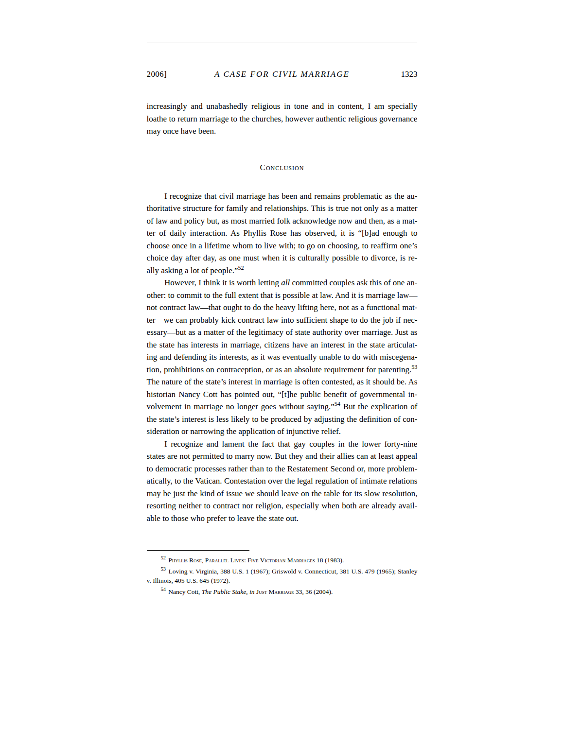2006]
A CASE FOR CIVIL MARRIAGE
1323
increasingly and unabashedly religious in tone and in content, I am specially loathe to return marriage to the churches, however authentic religious governance may once have been.
Conclusion
I recognize that civil marriage has been and remains problematic as the authoritative structure for family and relationships. This is true not only as a matter of law and policy but, as most married folk acknowledge now and then, as a matter of daily interaction. As Phyllis Rose has observed, it is “[b]ad enough to choose once in a lifetime whom to live with; to go on choosing, to reaffirm one’s choice day after day, as one must when it is culturally possible to divorce, is really asking a lot of people.”52
However, I think it is worth letting all committed couples ask this of one another: to commit to the full extent that is possible at law. And it is marriage law—not contract law—that ought to do the heavy lifting here, not as a functional matter—we can probably kick contract law into sufficient shape to do the job if necessary—but as a matter of the legitimacy of state authority over marriage. Just as the state has interests in marriage, citizens have an interest in the state articulating and defending its interests, as it was eventually unable to do with miscegenation, prohibitions on contraception, or as an absolute requirement for parenting.53 The nature of the state’s interest in marriage is often contested, as it should be. As historian Nancy Cott has pointed out, “[t]he public benefit of governmental involvement in marriage no longer goes without saying.”54 But the explication of the state’s interest is less likely to be produced by adjusting the definition of consideration or narrowing the application of injunctive relief.
I recognize and lament the fact that gay couples in the lower forty-nine states are not permitted to marry now. But they and their allies can at least appeal to democratic processes rather than to the Restatement Second or, more problematically, to the Vatican. Contestation over the legal regulation of intimate relations may be just the kind of issue we should leave on the table for its slow resolution, resorting neither to contract nor religion, especially when both are already available to those who prefer to leave the state out.
52 Phyllis Rose, Parallel Lives: Five Victorian Marriages 18 (1983).
53 Loving v. Virginia, 388 U.S. 1 (1967); Griswold v. Connecticut, 381 U.S. 479 (1965); Stanley v. Illinois, 405 U.S. 645 (1972).
54 Nancy Cott, The Public Stake, in Just Marriage 33, 36 (2004).